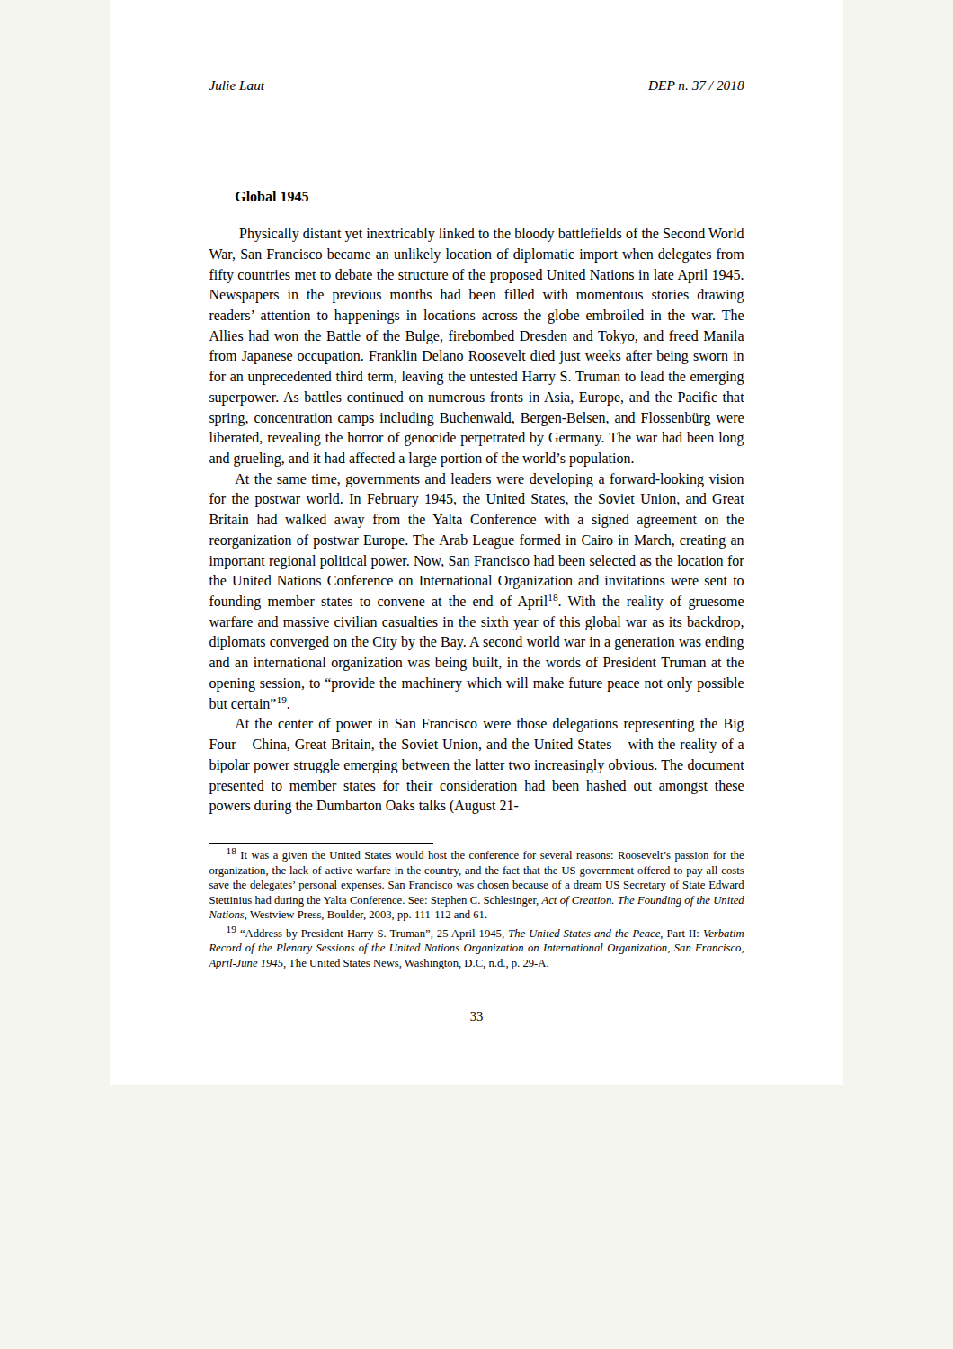Julie Laut DEP n. 37 / 2018
Global 1945
Physically distant yet inextricably linked to the bloody battlefields of the Second World War, San Francisco became an unlikely location of diplomatic import when delegates from fifty countries met to debate the structure of the proposed United Nations in late April 1945. Newspapers in the previous months had been filled with momentous stories drawing readers’ attention to happenings in locations across the globe embroiled in the war. The Allies had won the Battle of the Bulge, firebombed Dresden and Tokyo, and freed Manila from Japanese occupation. Franklin Delano Roosevelt died just weeks after being sworn in for an unprecedented third term, leaving the untested Harry S. Truman to lead the emerging superpower. As battles continued on numerous fronts in Asia, Europe, and the Pacific that spring, concentration camps including Buchenwald, Bergen-Belsen, and Flossenbürg were liberated, revealing the horror of genocide perpetrated by Germany. The war had been long and grueling, and it had affected a large portion of the world’s population.
At the same time, governments and leaders were developing a forward-looking vision for the postwar world. In February 1945, the United States, the Soviet Union, and Great Britain had walked away from the Yalta Conference with a signed agreement on the reorganization of postwar Europe. The Arab League formed in Cairo in March, creating an important regional political power. Now, San Francisco had been selected as the location for the United Nations Conference on International Organization and invitations were sent to founding member states to convene at the end of April18. With the reality of gruesome warfare and massive civilian casualties in the sixth year of this global war as its backdrop, diplomats converged on the City by the Bay. A second world war in a generation was ending and an international organization was being built, in the words of President Truman at the opening session, to “provide the machinery which will make future peace not only possible but certain”19.
At the center of power in San Francisco were those delegations representing the Big Four – China, Great Britain, the Soviet Union, and the United States – with the reality of a bipolar power struggle emerging between the latter two increasingly obvious. The document presented to member states for their consideration had been hashed out amongst these powers during the Dumbarton Oaks talks (August 21-
18 It was a given the United States would host the conference for several reasons: Roosevelt’s passion for the organization, the lack of active warfare in the country, and the fact that the US government offered to pay all costs save the delegates’ personal expenses. San Francisco was chosen because of a dream US Secretary of State Edward Stettinius had during the Yalta Conference. See: Stephen C. Schlesinger, Act of Creation. The Founding of the United Nations, Westview Press, Boulder, 2003, pp. 111-112 and 61.
19 “Address by President Harry S. Truman”, 25 April 1945, The United States and the Peace, Part II: Verbatim Record of the Plenary Sessions of the United Nations Organization on International Organization, San Francisco, April-June 1945, The United States News, Washington, D.C, n.d., p. 29-A.
33